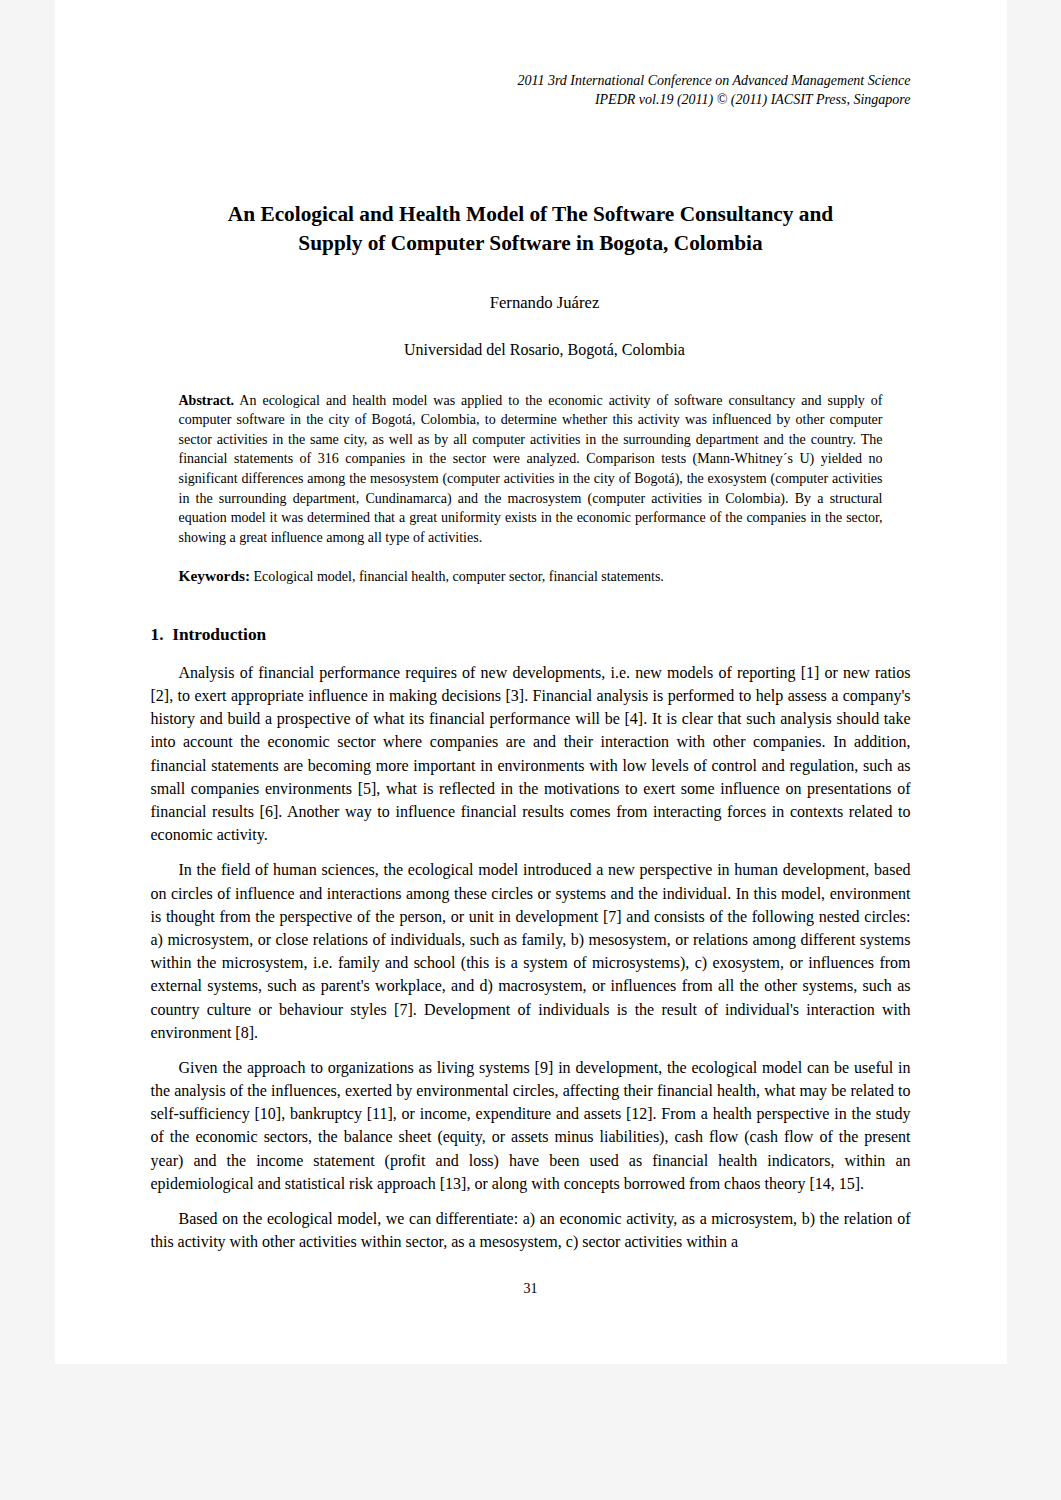2011 3rd International Conference on Advanced Management Science
IPEDR vol.19 (2011) © (2011) IACSIT Press, Singapore
An Ecological and Health Model of The Software Consultancy and
Supply of Computer Software in Bogota, Colombia
Fernando Juárez
Universidad del Rosario, Bogotá, Colombia
Abstract. An ecological and health model was applied to the economic activity of software consultancy and supply of computer software in the city of Bogotá, Colombia, to determine whether this activity was influenced by other computer sector activities in the same city, as well as by all computer activities in the surrounding department and the country. The financial statements of 316 companies in the sector were analyzed. Comparison tests (Mann-Whitney´s U) yielded no significant differences among the mesosystem (computer activities in the city of Bogotá), the exosystem (computer activities in the surrounding department, Cundinamarca) and the macrosystem (computer activities in Colombia). By a structural equation model it was determined that a great uniformity exists in the economic performance of the companies in the sector, showing a great influence among all type of activities.
Keywords: Ecological model, financial health, computer sector, financial statements.
1. Introduction
Analysis of financial performance requires of new developments, i.e. new models of reporting [1] or new ratios [2], to exert appropriate influence in making decisions [3]. Financial analysis is performed to help assess a company's history and build a prospective of what its financial performance will be [4]. It is clear that such analysis should take into account the economic sector where companies are and their interaction with other companies. In addition, financial statements are becoming more important in environments with low levels of control and regulation, such as small companies environments [5], what is reflected in the motivations to exert some influence on presentations of financial results [6]. Another way to influence financial results comes from interacting forces in contexts related to economic activity.
In the field of human sciences, the ecological model introduced a new perspective in human development, based on circles of influence and interactions among these circles or systems and the individual. In this model, environment is thought from the perspective of the person, or unit in development [7] and consists of the following nested circles: a) microsystem, or close relations of individuals, such as family, b) mesosystem, or relations among different systems within the microsystem, i.e. family and school (this is a system of microsystems), c) exosystem, or influences from external systems, such as parent's workplace, and d) macrosystem, or influences from all the other systems, such as country culture or behaviour styles [7]. Development of individuals is the result of individual's interaction with environment [8].
Given the approach to organizations as living systems [9] in development, the ecological model can be useful in the analysis of the influences, exerted by environmental circles, affecting their financial health, what may be related to self-sufficiency [10], bankruptcy [11], or income, expenditure and assets [12]. From a health perspective in the study of the economic sectors, the balance sheet (equity, or assets minus liabilities), cash flow (cash flow of the present year) and the income statement (profit and loss) have been used as financial health indicators, within an epidemiological and statistical risk approach [13], or along with concepts borrowed from chaos theory [14, 15].
Based on the ecological model, we can differentiate: a) an economic activity, as a microsystem, b) the relation of this activity with other activities within sector, as a mesosystem, c) sector activities within a
31